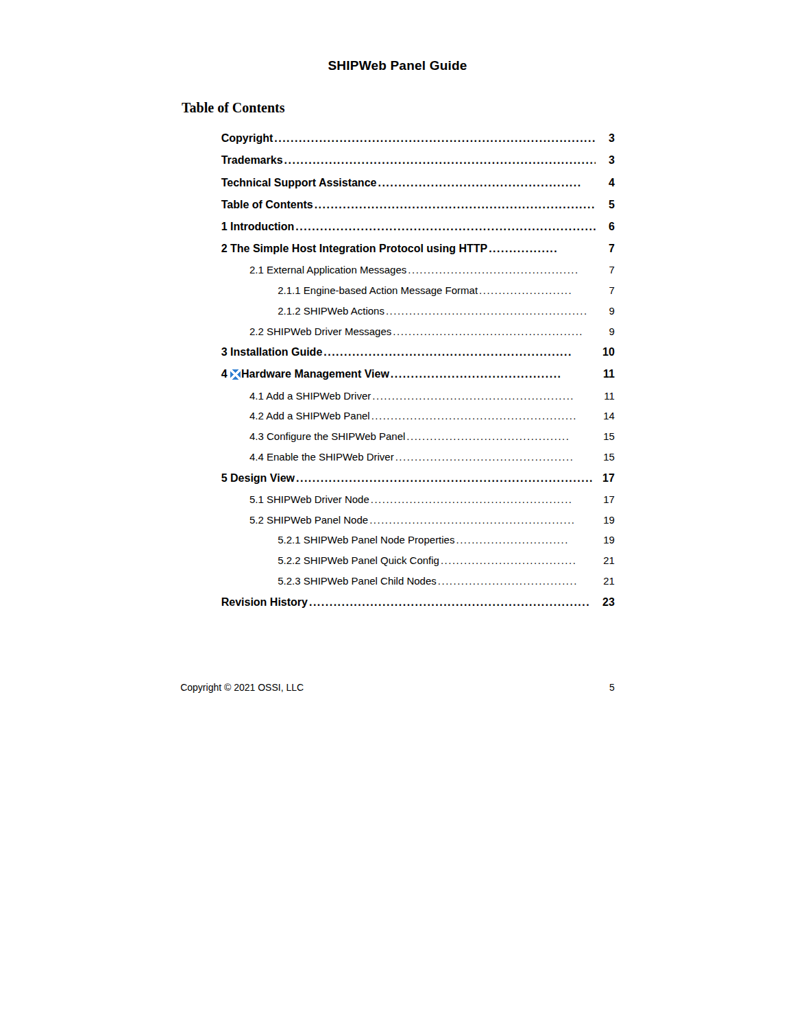SHIPWeb Panel Guide
Table of Contents
Copyright ................................................................................ 3
Trademarks ............................................................................. 3
Technical Support Assistance .................................................. 4
Table of Contents ..................................................................... 5
1 Introduction .......................................................................... 6
2 The Simple Host Integration Protocol using HTTP ................. 7
2.1 External Application Messages ............................................ 7
2.1.1 Engine-based Action Message Format ........................ 7
2.1.2 SHIPWeb Actions .................................................... 9
2.2 SHIPWeb Driver Messages ................................................. 9
3 Installation Guide ............................................................. 10
4 Hardware Management View .......................................... 11
4.1 Add a SHIPWeb Driver .................................................... 11
4.2 Add a SHIPWeb Panel ..................................................... 14
4.3 Configure the SHIPWeb Panel .......................................... 15
4.4 Enable the SHIPWeb Driver .............................................. 15
5 Design View ......................................................................... 17
5.1 SHIPWeb Driver Node .................................................... 17
5.2 SHIPWeb Panel Node ..................................................... 19
5.2.1 SHIPWeb Panel Node Properties ............................. 19
5.2.2 SHIPWeb Panel Quick Config ................................... 21
5.2.3 SHIPWeb Panel Child Nodes .................................... 21
Revision History ..................................................................... 23
Copyright © 2021 OSSI, LLC 5